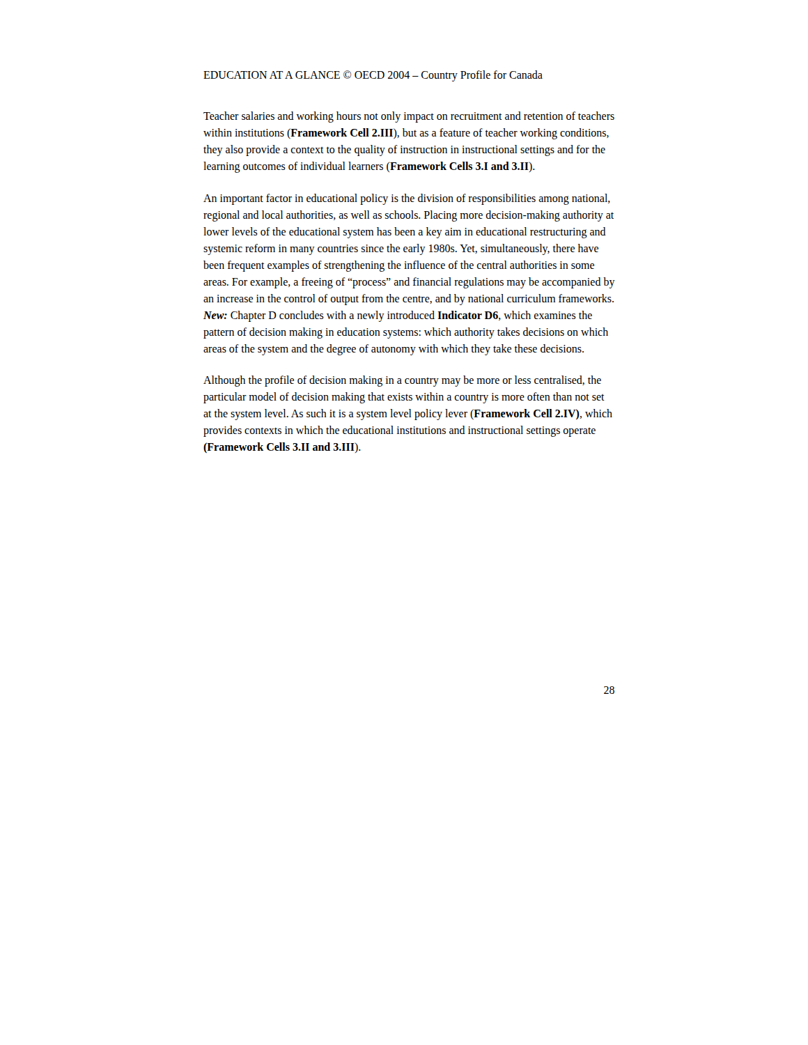EDUCATION AT A GLANCE © OECD 2004 – Country Profile for Canada
Teacher salaries and working hours not only impact on recruitment and retention of teachers within institutions (Framework Cell 2.III), but as a feature of teacher working conditions, they also provide a context to the quality of instruction in instructional settings and for the learning outcomes of individual learners (Framework Cells 3.I and 3.II).
An important factor in educational policy is the division of responsibilities among national, regional and local authorities, as well as schools. Placing more decision-making authority at lower levels of the educational system has been a key aim in educational restructuring and systemic reform in many countries since the early 1980s. Yet, simultaneously, there have been frequent examples of strengthening the influence of the central authorities in some areas. For example, a freeing of “process” and financial regulations may be accompanied by an increase in the control of output from the centre, and by national curriculum frameworks. New: Chapter D concludes with a newly introduced Indicator D6, which examines the pattern of decision making in education systems: which authority takes decisions on which areas of the system and the degree of autonomy with which they take these decisions.
Although the profile of decision making in a country may be more or less centralised, the particular model of decision making that exists within a country is more often than not set at the system level. As such it is a system level policy lever (Framework Cell 2.IV), which provides contexts in which the educational institutions and instructional settings operate (Framework Cells 3.II and 3.III).
28